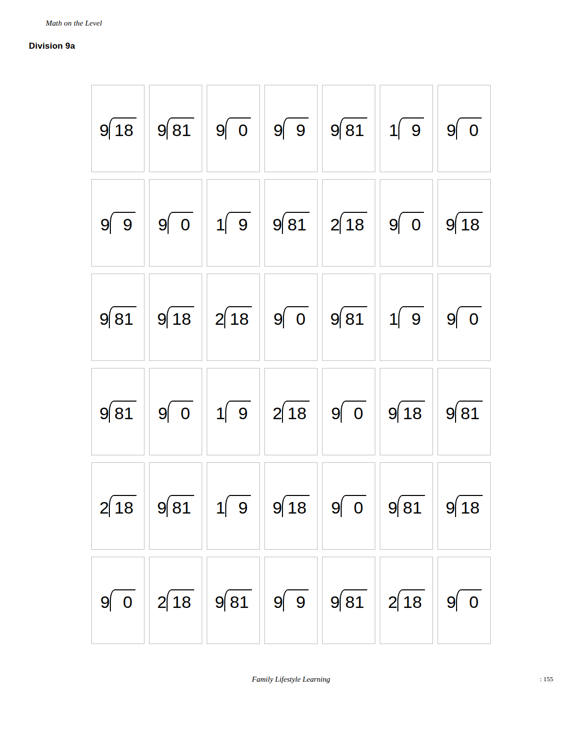Math on the Level
Division 9a
| 9 18 | 9 81 | 9 0 | 9 9 | 9 81 | 1 9 | 9 0 |
| 9 9 | 9 0 | 1 9 | 9 81 | 2 18 | 9 0 | 9 18 |
| 9 81 | 9 18 | 2 18 | 9 0 | 9 81 | 1 9 | 9 0 |
| 9 81 | 9 0 | 1 9 | 2 18 | 9 0 | 9 18 | 9 81 |
| 2 18 | 9 81 | 1 9 | 9 18 | 9 0 | 9 81 | 9 18 |
| 9 0 | 2 18 | 9 81 | 9 9 | 9 81 | 2 18 | 9 0 |
Family Lifestyle Learning
: 155